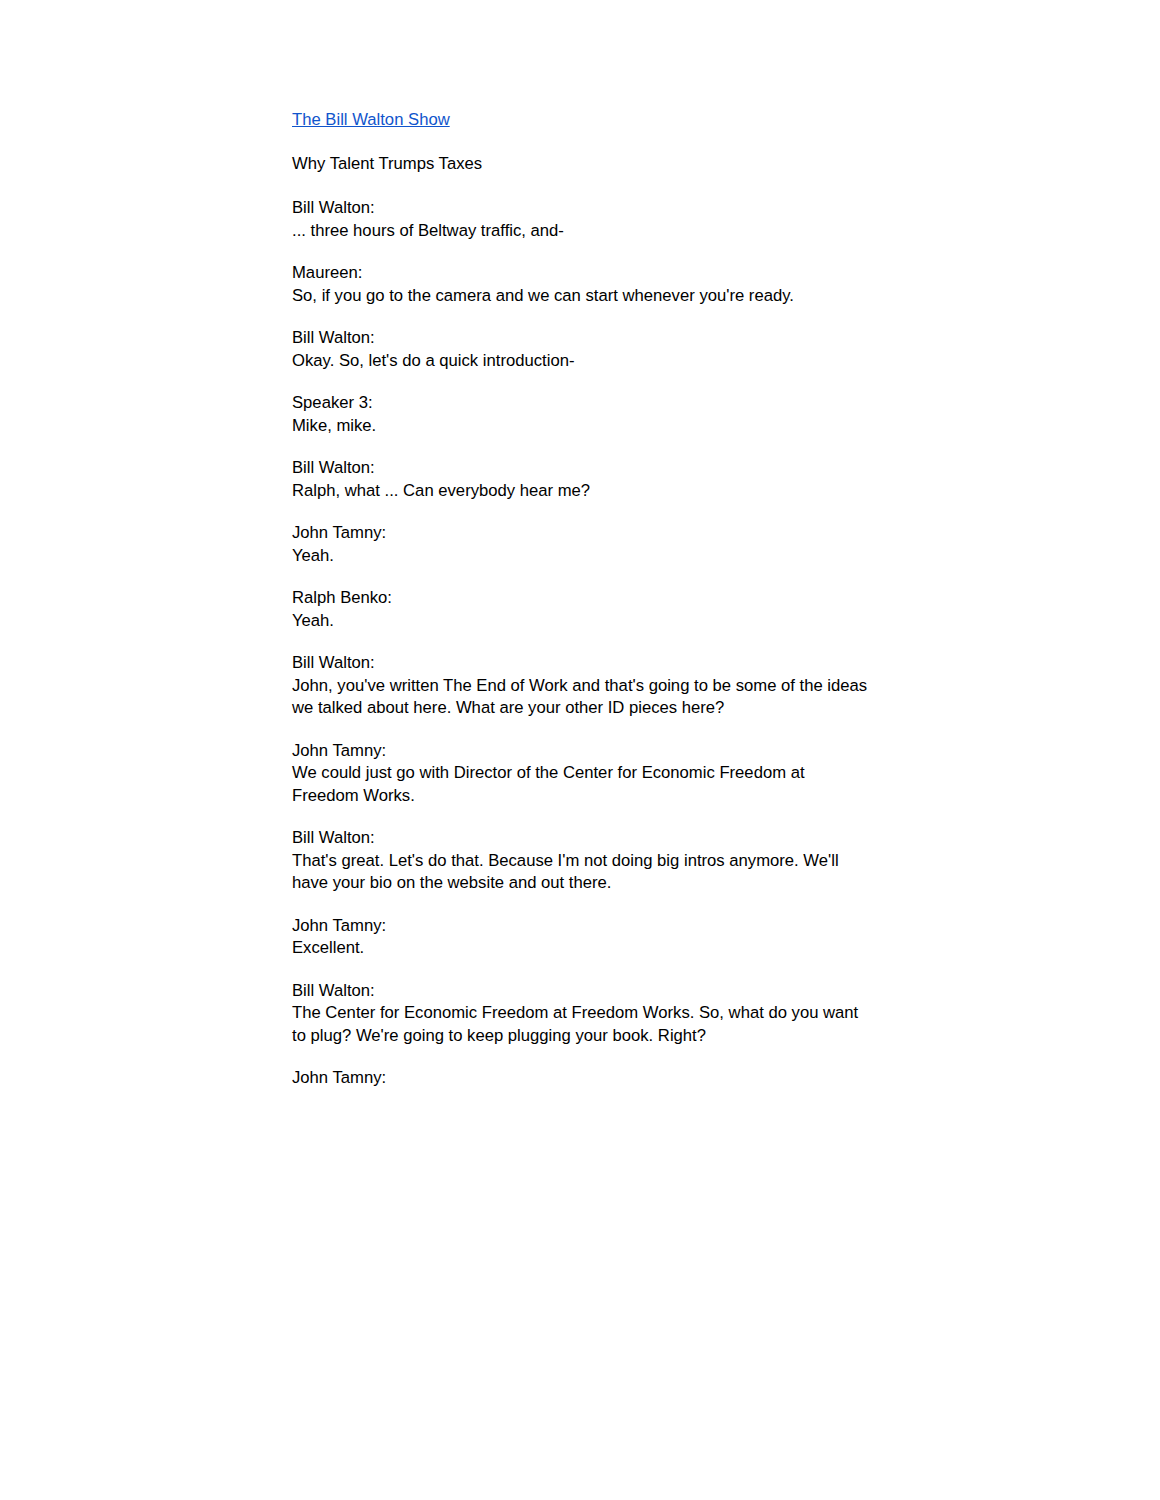The Bill Walton Show
Why Talent Trumps Taxes
Bill Walton:
... three hours of Beltway traffic, and-
Maureen:
So, if you go to the camera and we can start whenever you're ready.
Bill Walton:
Okay. So, let's do a quick introduction-
Speaker 3:
Mike, mike.
Bill Walton:
Ralph, what ... Can everybody hear me?
John Tamny:
Yeah.
Ralph Benko:
Yeah.
Bill Walton:
John, you've written The End of Work and that's going to be some of the ideas we talked about here. What are your other ID pieces here?
John Tamny:
We could just go with Director of the Center for Economic Freedom at Freedom Works.
Bill Walton:
That's great. Let's do that. Because I'm not doing big intros anymore. We'll have your bio on the website and out there.
John Tamny:
Excellent.
Bill Walton:
The Center for Economic Freedom at Freedom Works. So, what do you want to plug? We're going to keep plugging your book. Right?
John Tamny: